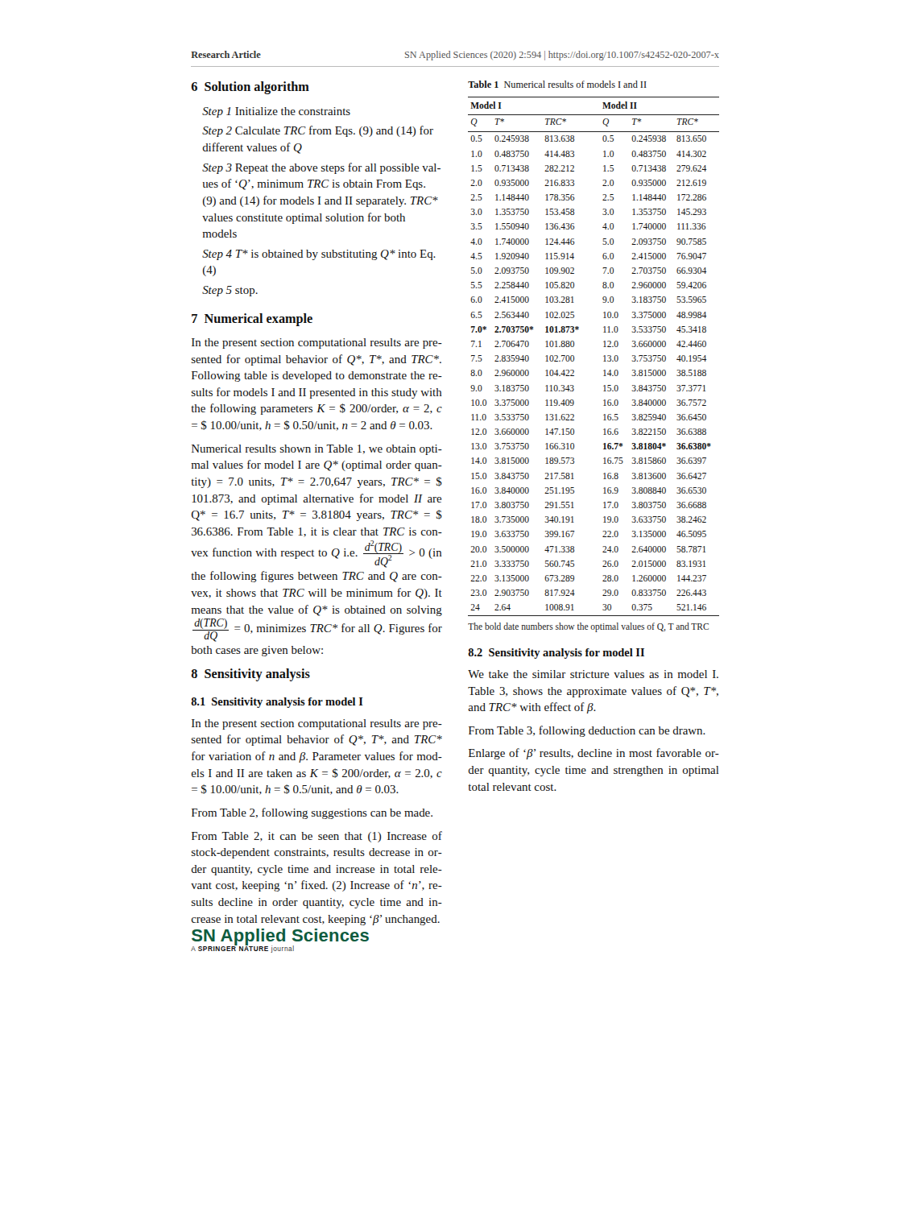Research Article
SN Applied Sciences (2020) 2:594 | https://doi.org/10.1007/s42452-020-2007-x
6 Solution algorithm
Step 1 Initialize the constraints
Step 2 Calculate TRC from Eqs. (9) and (14) for different values of Q
Step 3 Repeat the above steps for all possible values of ‘Q’, minimum TRC is obtain From Eqs. (9) and (14) for models I and II separately. TRC* values constitute optimal solution for both models
Step 4 T* is obtained by substituting Q* into Eq. (4)
Step 5 stop.
7 Numerical example
In the present section computational results are presented for optimal behavior of Q*, T*, and TRC*. Following table is developed to demonstrate the results for models I and II presented in this study with the following parameters K = $ 200/order, α = 2, c = $ 10.00/unit, h = $ 0.50/unit, n = 2 and θ = 0.03.
Numerical results shown in Table 1, we obtain optimal values for model I are Q* (optimal order quantity) = 7.0 units, T* = 2.70,647 years, TRC* = $ 101.873, and optimal alternative for model II are Q* = 16.7 units, T* = 3.81804 years, TRC* = $ 36.6386. From Table 1, it is clear that TRC is convex function with respect to Q i.e. d2(TRC) dQ2 > 0 (in the following figures between TRC and Q are convex, it shows that TRC will be minimum for Q). It means that the value of Q* is obtained on solving d(TRC) dQ = 0, minimizes TRC* for all Q. Figures for both cases are given below:
8 Sensitivity analysis
8.1 Sensitivity analysis for model I
In the present section computational results are presented for optimal behavior of Q*, T*, and TRC* for variation of n and β. Parameter values for models I and II are taken as K = $ 200/order, α = 2.0, c = $ 10.00/unit, h = $ 0.5/unit, and θ = 0.03.
From Table 2, following suggestions can be made.
From Table 2, it can be seen that (1) Increase of stock-dependent constraints, results decrease in order quantity, cycle time and increase in total relevant cost, keeping ‘n’ fixed. (2) Increase of ‘n’, results decline in order quantity, cycle time and increase in total relevant cost, keeping ‘β’ unchanged.
Table 1 Numerical results of models I and II
| Model I | | Model II |
| --- | --- | --- |
| Q | T* | TRC* | | Q | T* | TRC* |
| 0.5 | 0.245938 | 813.638 | | 0.5 | 0.245938 | 813.650 |
| 1.0 | 0.483750 | 414.483 | | 1.0 | 0.483750 | 414.302 |
| 1.5 | 0.713438 | 282.212 | | 1.5 | 0.713438 | 279.624 |
| 2.0 | 0.935000 | 216.833 | | 2.0 | 0.935000 | 212.619 |
| 2.5 | 1.148440 | 178.356 | | 2.5 | 1.148440 | 172.286 |
| 3.0 | 1.353750 | 153.458 | | 3.0 | 1.353750 | 145.293 |
| 3.5 | 1.550940 | 136.436 | | 4.0 | 1.740000 | 111.336 |
| 4.0 | 1.740000 | 124.446 | | 5.0 | 2.093750 | 90.7585 |
| 4.5 | 1.920940 | 115.914 | | 6.0 | 2.415000 | 76.9047 |
| 5.0 | 2.093750 | 109.902 | | 7.0 | 2.703750 | 66.9304 |
| 5.5 | 2.258440 | 105.820 | | 8.0 | 2.960000 | 59.4206 |
| 6.0 | 2.415000 | 103.281 | | 9.0 | 3.183750 | 53.5965 |
| 6.5 | 2.563440 | 102.025 | | 10.0 | 3.375000 | 48.9984 |
| 7.0* | 2.703750* | 101.873* | | 11.0 | 3.533750 | 45.3418 |
| 7.1 | 2.706470 | 101.880 | | 12.0 | 3.660000 | 42.4460 |
| 7.5 | 2.835940 | 102.700 | | 13.0 | 3.753750 | 40.1954 |
| 8.0 | 2.960000 | 104.422 | | 14.0 | 3.815000 | 38.5188 |
| 9.0 | 3.183750 | 110.343 | | 15.0 | 3.843750 | 37.3771 |
| 10.0 | 3.375000 | 119.409 | | 16.0 | 3.840000 | 36.7572 |
| 11.0 | 3.533750 | 131.622 | | 16.5 | 3.825940 | 36.6450 |
| 12.0 | 3.660000 | 147.150 | | 16.6 | 3.822150 | 36.6388 |
| 13.0 | 3.753750 | 166.310 | | 16.7* | 3.81804* | 36.6380* |
| 14.0 | 3.815000 | 189.573 | | 16.75 | 3.815860 | 36.6397 |
| 15.0 | 3.843750 | 217.581 | | 16.8 | 3.813600 | 36.6427 |
| 16.0 | 3.840000 | 251.195 | | 16.9 | 3.808840 | 36.6530 |
| 17.0 | 3.803750 | 291.551 | | 17.0 | 3.803750 | 36.6688 |
| 18.0 | 3.735000 | 340.191 | | 19.0 | 3.633750 | 38.2462 |
| 19.0 | 3.633750 | 399.167 | | 22.0 | 3.135000 | 46.5095 |
| 20.0 | 3.500000 | 471.338 | | 24.0 | 2.640000 | 58.7871 |
| 21.0 | 3.333750 | 560.745 | | 26.0 | 2.015000 | 83.1931 |
| 22.0 | 3.135000 | 673.289 | | 28.0 | 1.260000 | 144.237 |
| 23.0 | 2.903750 | 817.924 | | 29.0 | 0.833750 | 226.443 |
| 24 | 2.64 | 1008.91 | | 30 | 0.375 | 521.146 |
The bold date numbers show the optimal values of Q, T and TRC
8.2 Sensitivity analysis for model II
We take the similar stricture values as in model I. Table 3, shows the approximate values of Q*, T*, and TRC* with effect of β.
From Table 3, following deduction can be drawn.
Enlarge of ‘β’ results, decline in most favorable order quantity, cycle time and strengthen in optimal total relevant cost.
SN Applied Sciences
A SPRINGER NATURE journal